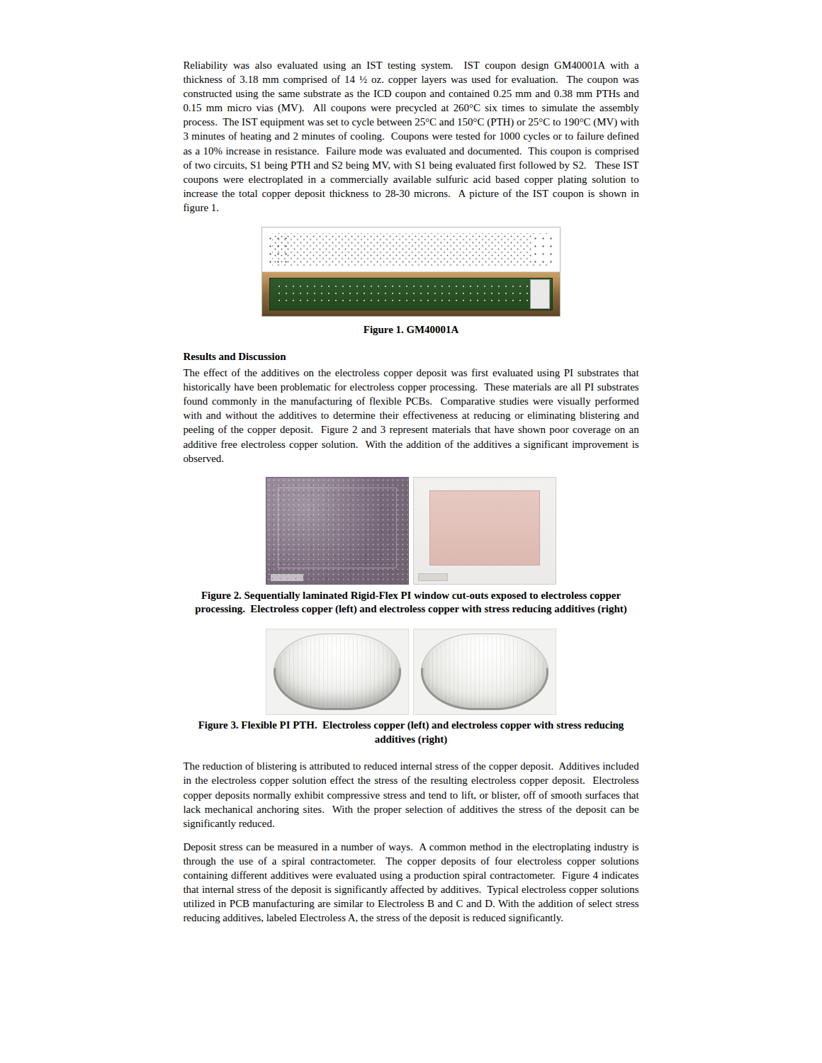Reliability was also evaluated using an IST testing system. IST coupon design GM40001A with a thickness of 3.18 mm comprised of 14 ½ oz. copper layers was used for evaluation. The coupon was constructed using the same substrate as the ICD coupon and contained 0.25 mm and 0.38 mm PTHs and 0.15 mm micro vias (MV). All coupons were precycled at 260°C six times to simulate the assembly process. The IST equipment was set to cycle between 25°C and 150°C (PTH) or 25°C to 190°C (MV) with 3 minutes of heating and 2 minutes of cooling. Coupons were tested for 1000 cycles or to failure defined as a 10% increase in resistance. Failure mode was evaluated and documented. This coupon is comprised of two circuits, S1 being PTH and S2 being MV, with S1 being evaluated first followed by S2. These IST coupons were electroplated in a commercially available sulfuric acid based copper plating solution to increase the total copper deposit thickness to 28-30 microns. A picture of the IST coupon is shown in figure 1.
Figure 1. GM40001A
Results and Discussion
The effect of the additives on the electroless copper deposit was first evaluated using PI substrates that historically have been problematic for electroless copper processing. These materials are all PI substrates found commonly in the manufacturing of flexible PCBs. Comparative studies were visually performed with and without the additives to determine their effectiveness at reducing or eliminating blistering and peeling of the copper deposit. Figure 2 and 3 represent materials that have shown poor coverage on an additive free electroless copper solution. With the addition of the additives a significant improvement is observed.
Figure 2. Sequentially laminated Rigid-Flex PI window cut-outs exposed to electroless copper processing. Electroless copper (left) and electroless copper with stress reducing additives (right)
Figure 3. Flexible PI PTH. Electroless copper (left) and electroless copper with stress reducing additives (right)
The reduction of blistering is attributed to reduced internal stress of the copper deposit. Additives included in the electroless copper solution effect the stress of the resulting electroless copper deposit. Electroless copper deposits normally exhibit compressive stress and tend to lift, or blister, off of smooth surfaces that lack mechanical anchoring sites. With the proper selection of additives the stress of the deposit can be significantly reduced.
Deposit stress can be measured in a number of ways. A common method in the electroplating industry is through the use of a spiral contractometer. The copper deposits of four electroless copper solutions containing different additives were evaluated using a production spiral contractometer. Figure 4 indicates that internal stress of the deposit is significantly affected by additives. Typical electroless copper solutions utilized in PCB manufacturing are similar to Electroless B and C and D. With the addition of select stress reducing additives, labeled Electroless A, the stress of the deposit is reduced significantly.